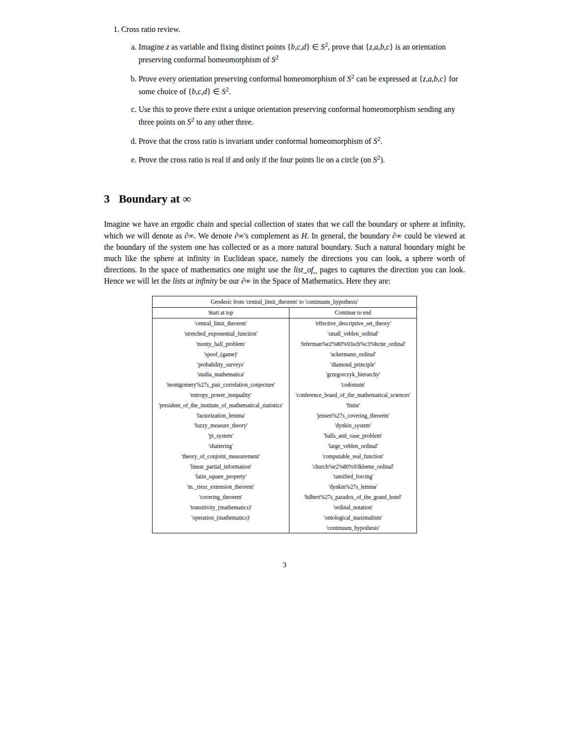Cross ratio review.
Imagine z as variable and fixing distinct points {b,c,d} ∈ S2, prove that {z,a,b,c} is an orientation preserving conformal homeomorphism of S2
Prove every orientation preserving conformal homeomorphism of S2 can be expressed at {z,a,b,c} for some choice of {b,c,d} ∈ S2.
Use this to prove there exist a unique orientation preserving conformal homeomorphism sending any three points on S2 to any other three.
Prove that the cross ratio is invariant under conformal homeomorphism of S2.
Prove the cross ratio is real if and only if the four points lie on a circle (on S2).
3 Boundary at ∞
Imagine we have an ergodic chain and special collection of states that we call the boundary or sphere at infinity, which we will denote as ∂∞. We denote ∂∞'s complement as H. In general, the boundary ∂∞ could be viewed at the boundary of the system one has collected or as a more natural boundary. Such a natural boundary might be much like the sphere at infinity in Euclidean space, namely the directions you can look, a sphere worth of directions. In the space of mathematics one might use the list_of_ pages to captures the direction you can look. Hence we will let the lists at infinity be our ∂∞ in the Space of Mathematics. Here they are:
Geodesic from 'central_limit_theorem' to 'continuum_hypothesis'
| Start at top | Continue to end |
| --- | --- |
| 'central_limit_theorem' | 'effective_descriptive_set_theory' |
| 'stretched_exponential_function' | 'small_veblen_ordinal' |
| 'monty_hall_problem' | 'feferman%e2%80%93sch%c3%bctte_ordinal' |
| 'spoof_(game)' | 'ackermann_ordinal' |
| 'probability_surveys' | 'diamond_principle' |
| 'studia_mathematica' | 'grzegorczyk_hierarchy' |
| 'montgomery%27s_pair_correlation_conjecture' | 'codomain' |
| 'entropy_power_inequality' | 'conference_board_of_the_mathematical_sciences' |
| 'president_of_the_institute_of_mathematical_statistics' | 'finite' |
| 'factorization_lemma' | 'jensen%27s_covering_theorem' |
| 'fuzzy_measure_theory' | 'dynkin_system' |
| 'pi_system' | 'balls_and_vase_problem' |
| 'shattering' | 'large_veblen_ordinal' |
| 'theory_of_conjoint_measurement' | 'computable_real_function' |
| 'linear_partial_information' | 'church%e2%80%93kleene_ordinal' |
| 'latin_square_property' | 'ramified_forcing' |
| 'm._riesz_extension_theorem' | 'dynkin%27s_lemma' |
| 'covering_theorem' | 'hilbert%27s_paradox_of_the_grand_hotel' |
| 'transitivity_(mathematics)' | 'ordinal_notation' |
| 'operation_(mathematics)' | 'ontological_maximalism' |
| | 'continuum_hypothesis' |
3